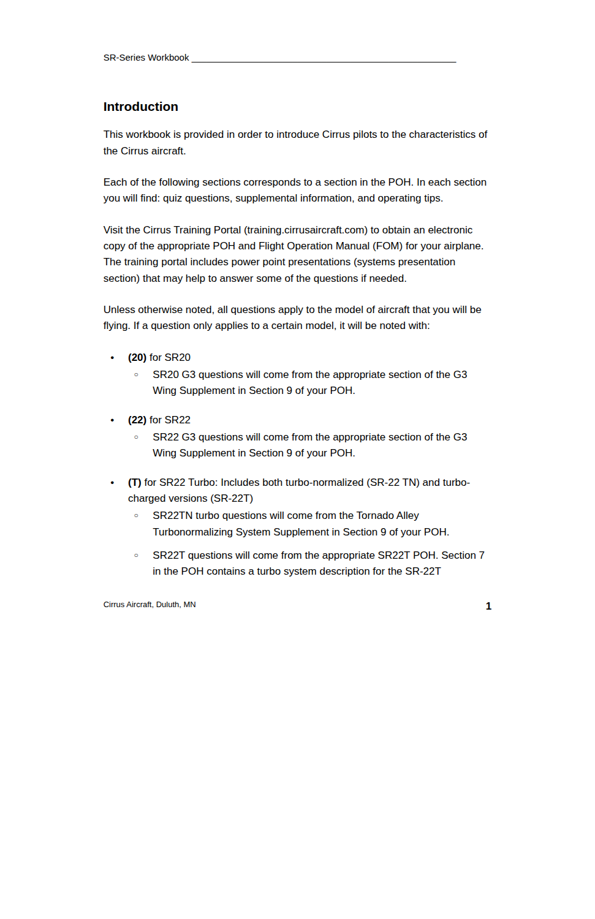SR-Series Workbook _______________________________________________________
Introduction
This workbook is provided in order to introduce Cirrus pilots to the characteristics of the Cirrus aircraft.
Each of the following sections corresponds to a section in the POH. In each section you will find: quiz questions, supplemental information, and operating tips.
Visit the Cirrus Training Portal (training.cirrusaircraft.com) to obtain an electronic copy of the appropriate POH and Flight Operation Manual (FOM) for your airplane. The training portal includes power point presentations (systems presentation section) that may help to answer some of the questions if needed.
Unless otherwise noted, all questions apply to the model of aircraft that you will be flying. If a question only applies to a certain model, it will be noted with:
(20) for SR20
SR20 G3 questions will come from the appropriate section of the G3 Wing Supplement in Section 9 of your POH.
(22) for SR22
SR22 G3 questions will come from the appropriate section of the G3 Wing Supplement in Section 9 of your POH.
(T) for SR22 Turbo: Includes both turbo-normalized (SR-22 TN) and turbo-charged versions (SR-22T)
SR22TN turbo questions will come from the Tornado Alley Turbonormalizing System Supplement in Section 9 of your POH.
SR22T questions will come from the appropriate SR22T POH. Section 7 in the POH contains a turbo system description for the SR-22T
Cirrus Aircraft, Duluth, MN 1